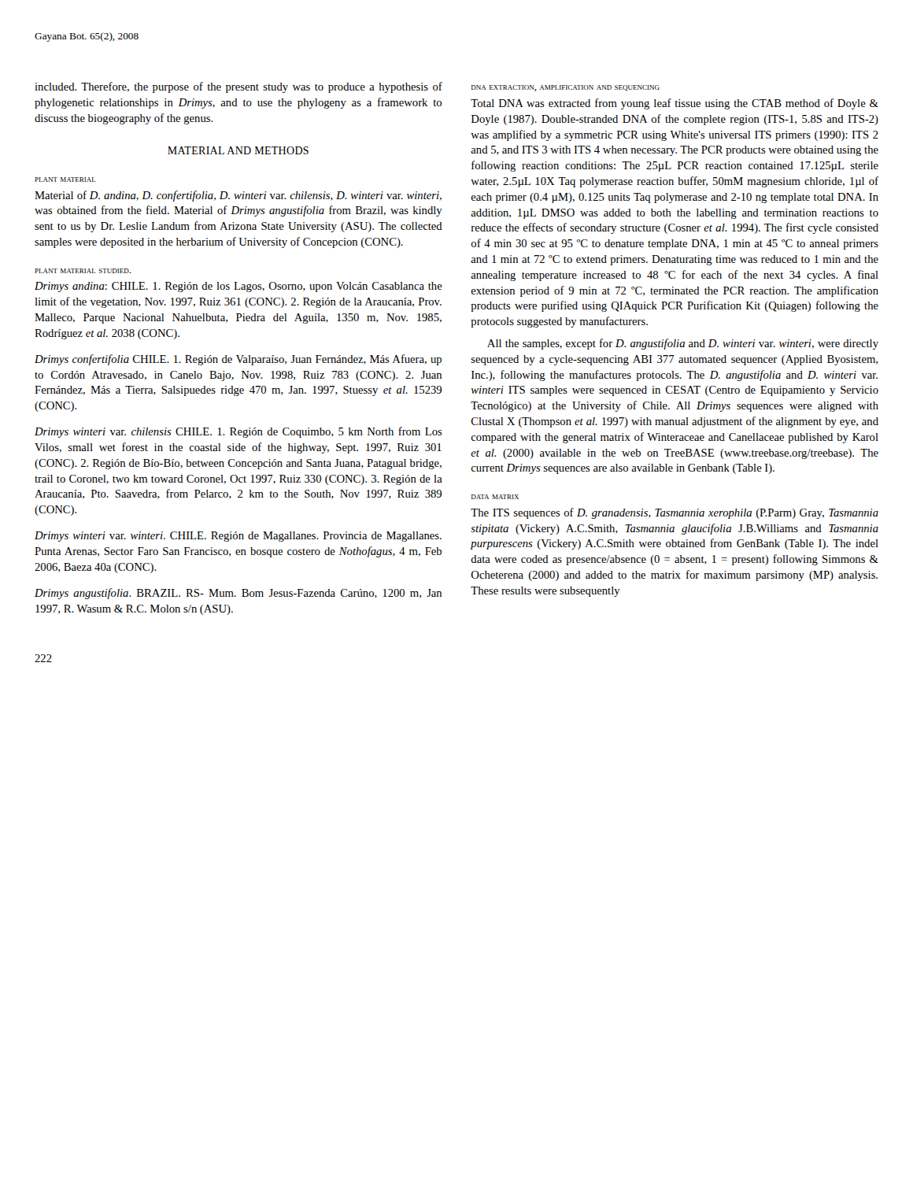Gayana Bot. 65(2), 2008
included. Therefore, the purpose of the present study was to produce a hypothesis of phylogenetic relationships in Drimys, and to use the phylogeny as a framework to discuss the biogeography of the genus.
Material and Methods
Plant material
Material of D. andina, D. confertifolia, D. winteri var. chilensis, D. winteri var. winteri, was obtained from the field. Material of Drimys angustifolia from Brazil, was kindly sent to us by Dr. Leslie Landum from Arizona State University (ASU). The collected samples were deposited in the herbarium of University of Concepcion (CONC).
Plant material studied.
Drimys andina: CHILE. 1. Región de los Lagos, Osorno, upon Volcán Casablanca the limit of the vegetation, Nov. 1997, Ruiz 361 (CONC). 2. Región de la Araucanía, Prov. Malleco, Parque Nacional Nahuelbuta, Piedra del Aguila, 1350 m, Nov. 1985, Rodríguez et al. 2038 (CONC).
Drimys confertifolia CHILE. 1. Región de Valparaíso, Juan Fernández, Más Afuera, up to Cordón Atravesado, in Canelo Bajo, Nov. 1998, Ruiz 783 (CONC). 2. Juan Fernández, Más a Tierra, Salsipuedes ridge 470 m, Jan. 1997, Stuessy et al. 15239 (CONC).
Drimys winteri var. chilensis CHILE. 1. Región de Coquimbo, 5 km North from Los Vilos, small wet forest in the coastal side of the highway, Sept. 1997, Ruiz 301 (CONC). 2. Región de Bío-Bío, between Concepción and Santa Juana, Patagual bridge, trail to Coronel, two km toward Coronel, Oct 1997, Ruiz 330 (CONC). 3. Región de la Araucanía, Pto. Saavedra, from Pelarco, 2 km to the South, Nov 1997, Ruiz 389 (CONC).
Drimys winteri var. winteri. CHILE. Región de Magallanes. Provincia de Magallanes. Punta Arenas, Sector Faro San Francisco, en bosque costero de Nothofagus, 4 m, Feb 2006, Baeza 40a (CONC).
Drimys angustifolia. BRAZIL. RS- Mum. Bom Jesus-Fazenda Carúno, 1200 m, Jan 1997, R. Wasum & R.C. Molon s/n (ASU).
DNA extraction, amplification and sequencing
Total DNA was extracted from young leaf tissue using the CTAB method of Doyle & Doyle (1987). Double-stranded DNA of the complete region (ITS-1, 5.8S and ITS-2) was amplified by a symmetric PCR using White's universal ITS primers (1990): ITS 2 and 5, and ITS 3 with ITS 4 when necessary. The PCR products were obtained using the following reaction conditions: The 25µL PCR reaction contained 17.125µL sterile water, 2.5µL 10X Taq polymerase reaction buffer, 50mM magnesium chloride, 1µl of each primer (0.4 µM), 0.125 units Taq polymerase and 2-10 ng template total DNA. In addition, 1µL DMSO was added to both the labelling and termination reactions to reduce the effects of secondary structure (Cosner et al. 1994). The first cycle consisted of 4 min 30 sec at 95 ºC to denature template DNA, 1 min at 45 ºC to anneal primers and 1 min at 72 ºC to extend primers. Denaturating time was reduced to 1 min and the annealing temperature increased to 48 ºC for each of the next 34 cycles. A final extension period of 9 min at 72 ºC, terminated the PCR reaction. The amplification products were purified using QIAquick PCR Purification Kit (Quiagen) following the protocols suggested by manufacturers.
All the samples, except for D. angustifolia and D. winteri var. winteri, were directly sequenced by a cycle-sequencing ABI 377 automated sequencer (Applied Byosistem, Inc.), following the manufactures protocols. The D. angustifolia and D. winteri var. winteri ITS samples were sequenced in CESAT (Centro de Equipamiento y Servicio Tecnológico) at the University of Chile. All Drimys sequences were aligned with Clustal X (Thompson et al. 1997) with manual adjustment of the alignment by eye, and compared with the general matrix of Winteraceae and Canellaceae published by Karol et al. (2000) available in the web on TreeBASE (www.treebase.org/treebase). The current Drimys sequences are also available in Genbank (Table I).
Data matrix
The ITS sequences of D. granadensis, Tasmannia xerophila (P.Parm) Gray, Tasmannia stipitata (Vickery) A.C.Smith, Tasmannia glaucifolia J.B.Williams and Tasmannia purpurescens (Vickery) A.C.Smith were obtained from GenBank (Table I). The indel data were coded as presence/absence (0 = absent, 1 = present) following Simmons & Ocheterena (2000) and added to the matrix for maximum parsimony (MP) analysis. These results were subsequently
222